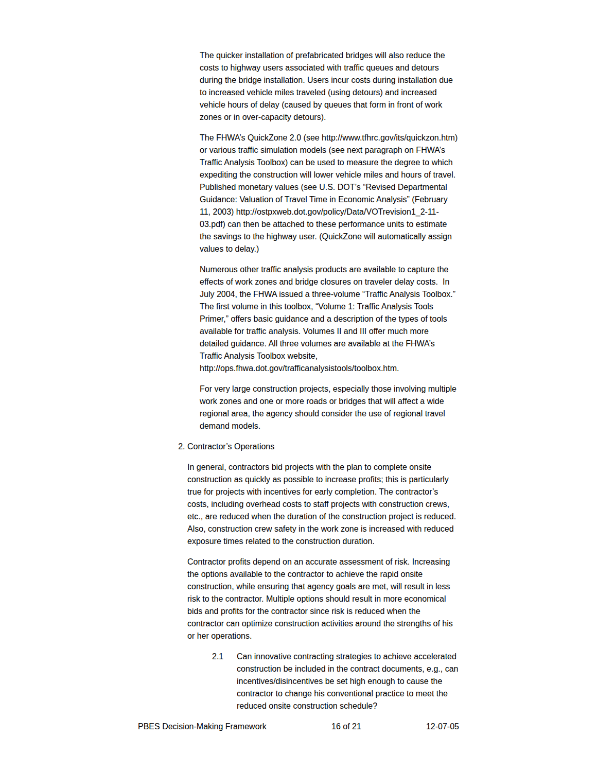The quicker installation of prefabricated bridges will also reduce the costs to highway users associated with traffic queues and detours during the bridge installation. Users incur costs during installation due to increased vehicle miles traveled (using detours) and increased vehicle hours of delay (caused by queues that form in front of work zones or in over-capacity detours).
The FHWA’s QuickZone 2.0 (see http://www.tfhrc.gov/its/quickzon.htm) or various traffic simulation models (see next paragraph on FHWA’s Traffic Analysis Toolbox) can be used to measure the degree to which expediting the construction will lower vehicle miles and hours of travel. Published monetary values (see U.S. DOT’s “Revised Departmental Guidance: Valuation of Travel Time in Economic Analysis” (February 11, 2003) http://ostpxweb.dot.gov/policy/Data/VOTrevision1_2-11-03.pdf) can then be attached to these performance units to estimate the savings to the highway user. (QuickZone will automatically assign values to delay.)
Numerous other traffic analysis products are available to capture the effects of work zones and bridge closures on traveler delay costs. In July 2004, the FHWA issued a three-volume “Traffic Analysis Toolbox.” The first volume in this toolbox, “Volume 1: Traffic Analysis Tools Primer,” offers basic guidance and a description of the types of tools available for traffic analysis. Volumes II and III offer much more detailed guidance. All three volumes are available at the FHWA’s Traffic Analysis Toolbox website, http://ops.fhwa.dot.gov/trafficanalysistools/toolbox.htm.
For very large construction projects, especially those involving multiple work zones and one or more roads or bridges that will affect a wide regional area, the agency should consider the use of regional travel demand models.
Contractor’s Operations
In general, contractors bid projects with the plan to complete onsite construction as quickly as possible to increase profits; this is particularly true for projects with incentives for early completion. The contractor’s costs, including overhead costs to staff projects with construction crews, etc., are reduced when the duration of the construction project is reduced. Also, construction crew safety in the work zone is increased with reduced exposure times related to the construction duration.
Contractor profits depend on an accurate assessment of risk. Increasing the options available to the contractor to achieve the rapid onsite construction, while ensuring that agency goals are met, will result in less risk to the contractor. Multiple options should result in more economical bids and profits for the contractor since risk is reduced when the contractor can optimize construction activities around the strengths of his or her operations.
2.1
Can innovative contracting strategies to achieve accelerated construction be included in the contract documents, e.g., can incentives/disincentives be set high enough to cause the contractor to change his conventional practice to meet the reduced onsite construction schedule?
PBES Decision-Making Framework
16 of 21
12-07-05